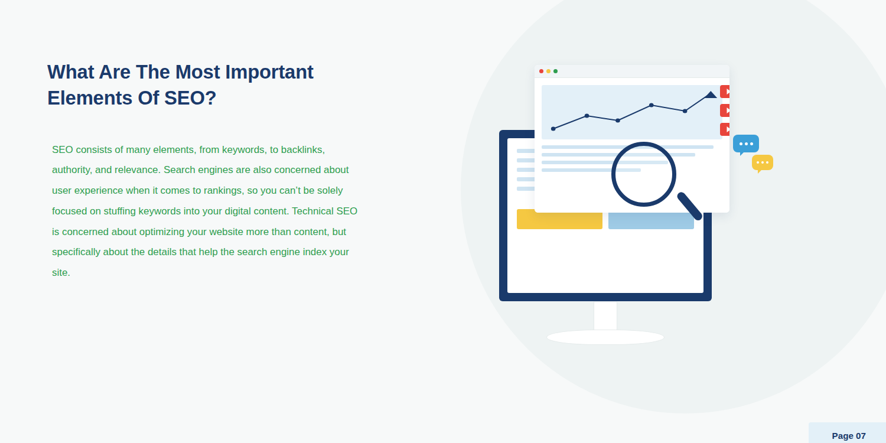What Are The Most Important
Elements Of SEO?
SEO consists of many elements, from keywords, to backlinks, authority, and relevance. Search engines are also concerned about user experience when it comes to rankings, so you can’t be solely focused on stuffing keywords into your digital content. Technical SEO is concerned about optimizing your website more than content, but specifically about the details that help the search engine index your site.
Page 07